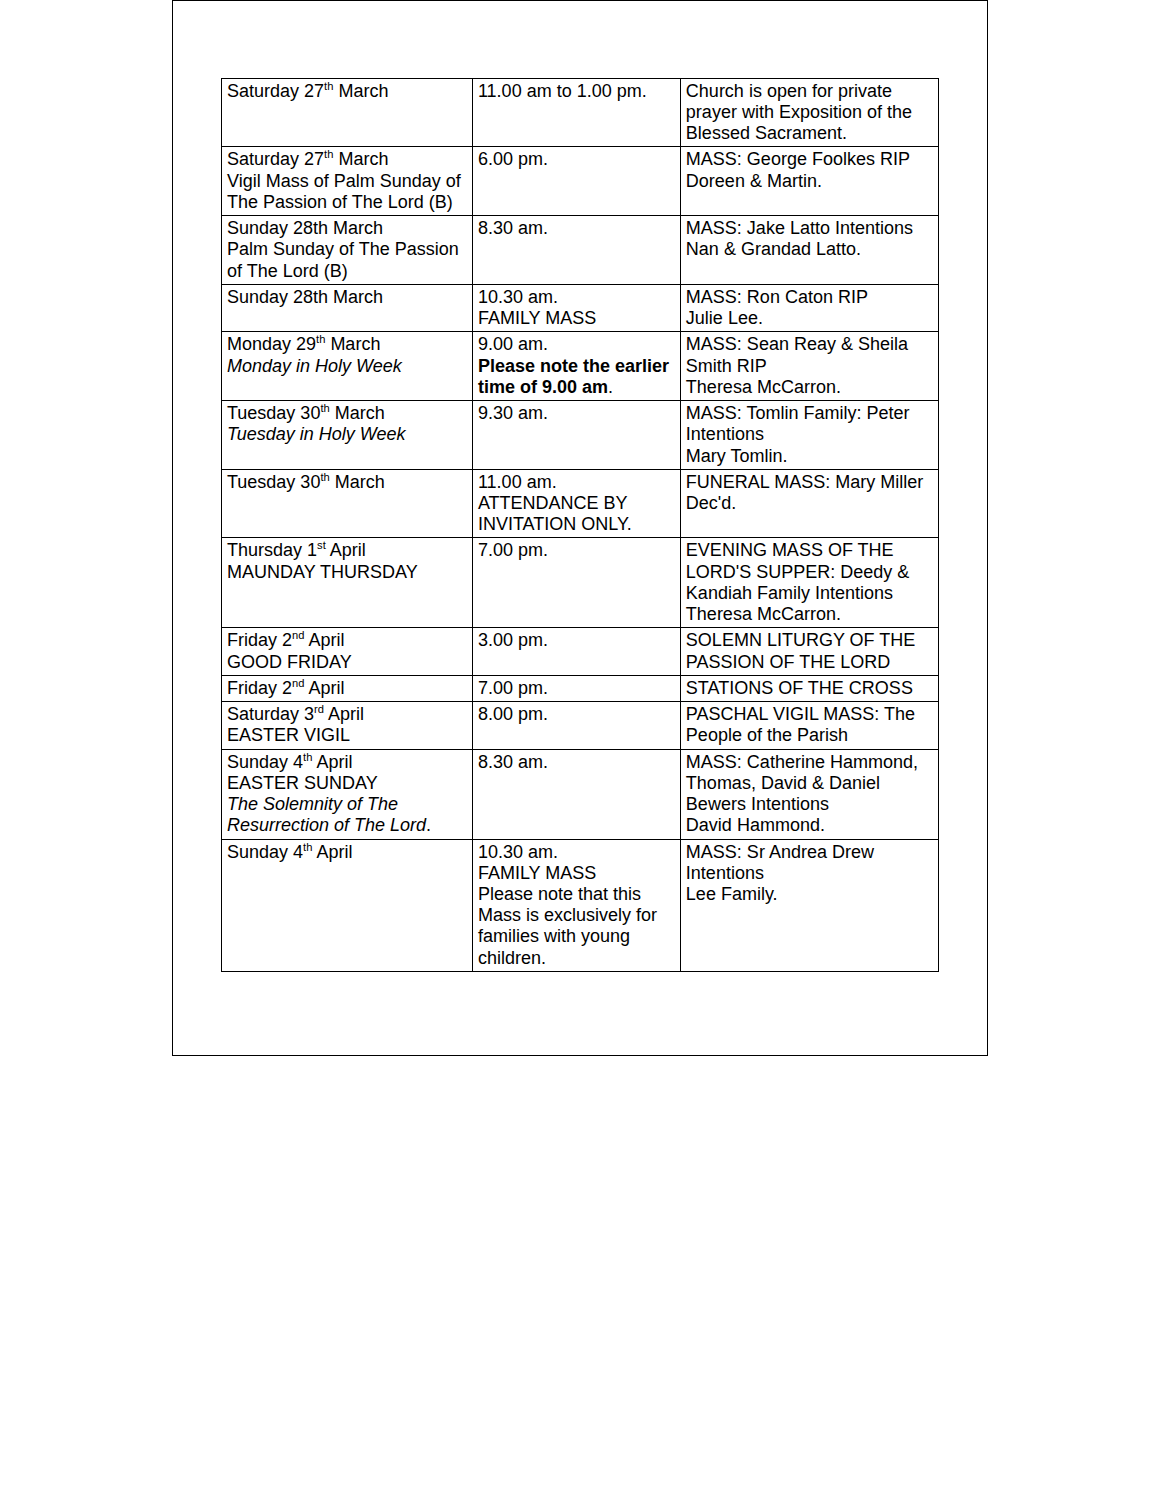| Saturday 27 th March | 11.00 am to 1.00 pm. | Church is open for private prayer with Exposition of the Blessed Sacrament. |
| Saturday 27 th March Vigil Mass of Palm Sunday of The Passion of The Lord (B) | 6.00 pm. | MASS: George Foolkes RIP Doreen & Martin. |
| Sunday 28th March Palm Sunday of The Passion of The Lord (B) | 8.30 am. | MASS: Jake Latto Intentions Nan & Grandad Latto. |
| Sunday 28th March | 10.30 am. FAMILY MASS | MASS: Ron Caton RIP Julie Lee. |
| Monday 29 th March Monday in Holy Week | 9.00 am. Please note the earlier time of 9.00 am . | MASS: Sean Reay & Sheila Smith RIP Theresa McCarron. |
| Tuesday 30 th March Tuesday in Holy Week | 9.30 am. | MASS: Tomlin Family: Peter Intentions Mary Tomlin. |
| Tuesday 30 th March | 11.00 am. ATTENDANCE BY INVITATION ONLY. | FUNERAL MASS: Mary Miller Dec'd. |
| Thursday 1 st April MAUNDAY THURSDAY | 7.00 pm. | EVENING MASS OF THE LORD'S SUPPER: Deedy & Kandiah Family Intentions Theresa McCarron. |
| Friday 2 nd April GOOD FRIDAY | 3.00 pm. | SOLEMN LITURGY OF THE PASSION OF THE LORD |
| Friday 2 nd April | 7.00 pm. | STATIONS OF THE CROSS |
| Saturday 3 rd April EASTER VIGIL | 8.00 pm. | PASCHAL VIGIL MASS: The People of the Parish |
| Sunday 4 th April EASTER SUNDAY The Solemnity of The Resurrection of The Lord . | 8.30 am. | MASS: Catherine Hammond, Thomas, David & Daniel Bewers Intentions David Hammond. |
| Sunday 4 th April | 10.30 am. FAMILY MASS Please note that this Mass is exclusively for families with young children. | MASS: Sr Andrea Drew Intentions Lee Family. |